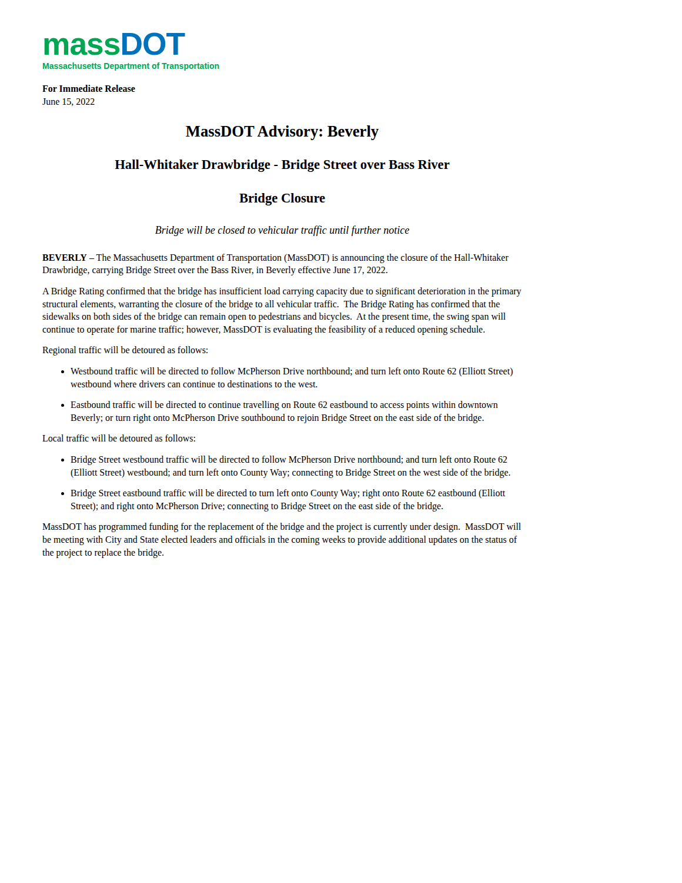mass DOT
Massachusetts Department of Transportation
For Immediate Release
June 15, 2022
MassDOT Advisory: Beverly
Hall-Whitaker Drawbridge - Bridge Street over Bass River
Bridge Closure
Bridge will be closed to vehicular traffic until further notice
BEVERLY – The Massachusetts Department of Transportation (MassDOT) is announcing the closure of the Hall-Whitaker Drawbridge, carrying Bridge Street over the Bass River, in Beverly effective June 17, 2022.
A Bridge Rating confirmed that the bridge has insufficient load carrying capacity due to significant deterioration in the primary structural elements, warranting the closure of the bridge to all vehicular traffic. The Bridge Rating has confirmed that the sidewalks on both sides of the bridge can remain open to pedestrians and bicycles. At the present time, the swing span will continue to operate for marine traffic; however, MassDOT is evaluating the feasibility of a reduced opening schedule.
Regional traffic will be detoured as follows:
Westbound traffic will be directed to follow McPherson Drive northbound; and turn left onto Route 62 (Elliott Street) westbound where drivers can continue to destinations to the west.
Eastbound traffic will be directed to continue travelling on Route 62 eastbound to access points within downtown Beverly; or turn right onto McPherson Drive southbound to rejoin Bridge Street on the east side of the bridge.
Local traffic will be detoured as follows:
Bridge Street westbound traffic will be directed to follow McPherson Drive northbound; and turn left onto Route 62 (Elliott Street) westbound; and turn left onto County Way; connecting to Bridge Street on the west side of the bridge.
Bridge Street eastbound traffic will be directed to turn left onto County Way; right onto Route 62 eastbound (Elliott Street); and right onto McPherson Drive; connecting to Bridge Street on the east side of the bridge.
MassDOT has programmed funding for the replacement of the bridge and the project is currently under design. MassDOT will be meeting with City and State elected leaders and officials in the coming weeks to provide additional updates on the status of the project to replace the bridge.